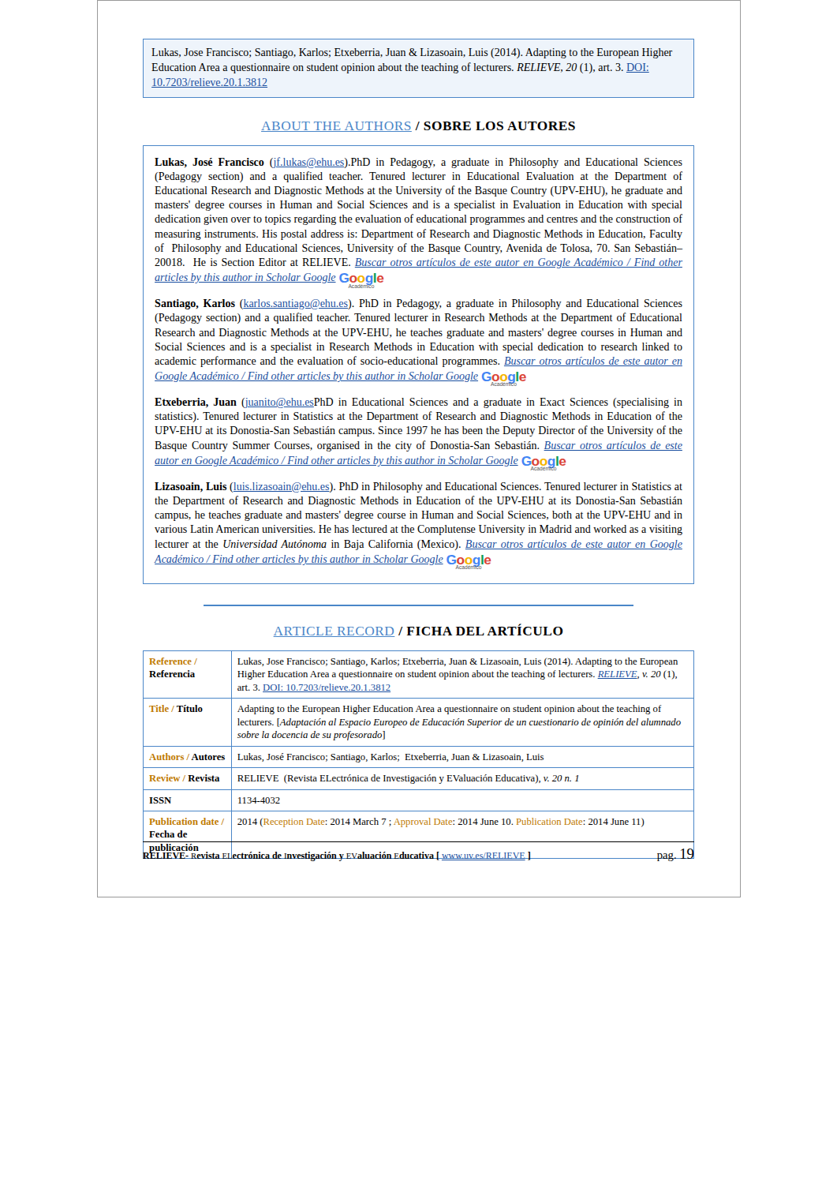Lukas, Jose Francisco; Santiago, Karlos; Etxeberria, Juan & Lizasoain, Luis (2014). Adapting to the European Higher Education Area a questionnaire on student opinion about the teaching of lecturers. RELIEVE, 20 (1), art. 3. DOI: 10.7203/relieve.20.1.3812
ABOUT THE AUTHORS / SOBRE LOS AUTORES
Lukas, José Francisco (jf.lukas@ehu.es).PhD in Pedagogy, a graduate in Philosophy and Educational Sciences (Pedagogy section) and a qualified teacher. Tenured lecturer in Educational Evaluation at the Department of Educational Research and Diagnostic Methods at the University of the Basque Country (UPV-EHU), he graduate and masters' degree courses in Human and Social Sciences and is a specialist in Evaluation in Education with special dedication given over to topics regarding the evaluation of educational programmes and centres and the construction of measuring instruments. His postal address is: Department of Research and Diagnostic Methods in Education, Faculty of Philosophy and Educational Sciences, University of the Basque Country, Avenida de Tolosa, 70. San Sebastián–20018. He is Section Editor at RELIEVE. Buscar otros artículos de este autor en Google Académico / Find other articles by this author in Scholar Google GoogleAcadémico
Santiago, Karlos (karlos.santiago@ehu.es). PhD in Pedagogy, a graduate in Philosophy and Educational Sciences (Pedagogy section) and a qualified teacher. Tenured lecturer in Research Methods at the Department of Educational Research and Diagnostic Methods at the UPV-EHU, he teaches graduate and masters' degree courses in Human and Social Sciences and is a specialist in Research Methods in Education with special dedication to research linked to academic performance and the evaluation of socio-educational programmes. Buscar otros artículos de este autor en Google Académico / Find other articles by this author in Scholar Google GoogleAcadémico
Etxeberria, Juan (juanito@ehu.es PhD in Educational Sciences and a graduate in Exact Sciences (specialising in statistics). Tenured lecturer in Statistics at the Department of Research and Diagnostic Methods in Education of the UPV-EHU at its Donostia-San Sebastián campus. Since 1997 he has been the Deputy Director of the University of the Basque Country Summer Courses, organised in the city of Donostia-San Sebastián. Buscar otros artículos de este autor en Google Académico / Find other articles by this author in Scholar Google GoogleAcadémico
Lizasoain, Luis (luis.lizasoain@ehu.es). PhD in Philosophy and Educational Sciences. Tenured lecturer in Statistics at the Department of Research and Diagnostic Methods in Education of the UPV-EHU at its Donostia-San Sebastián campus, he teaches graduate and masters' degree course in Human and Social Sciences, both at the UPV-EHU and in various Latin American universities. He has lectured at the Complutense University in Madrid and worked as a visiting lecturer at the Universidad Autónoma in Baja California (Mexico). Buscar otros artículos de este autor en Google Académico / Find other articles by this author in Scholar Google GoogleAcadémico
ARTICLE RECORD / FICHA DEL ARTÍCULO
| Reference / Referencia | Lukas, Jose Francisco; Santiago, Karlos; Etxeberria, Juan & Lizasoain, Luis (2014). Adapting to the European Higher Education Area a questionnaire on student opinion about the teaching of lecturers. RELIEVE , v. 20 (1), art. 3. DOI: 10.7203/relieve.20.1.3812 |
| Title / Título | Adapting to the European Higher Education Area a questionnaire on student opinion about the teaching of lecturers. [ Adaptación al Espacio Europeo de Educación Superior de un cuestionario de opinión del alumnado sobre la docencia de su profesorado ] |
| Authors / Autores | Lukas, José Francisco; Santiago, Karlos; Etxeberria, Juan & Lizasoain, Luis |
| Review / Revista | RELIEVE (Revista ELectrónica de Investigación y EValuación Educativa), v. 20 n. 1 |
| ISSN | 1134-4032 |
| Publication date / Fecha de publicación | 2014 ( Reception Date : 2014 March 7 ; Approval Date : 2014 June 10. Publication Date : 2014 June 11) |
RELIEVE- Revista ELectrónica de Investigación y EValuación Educativa [ www.uv.es/RELIEVE ]
pag. 19